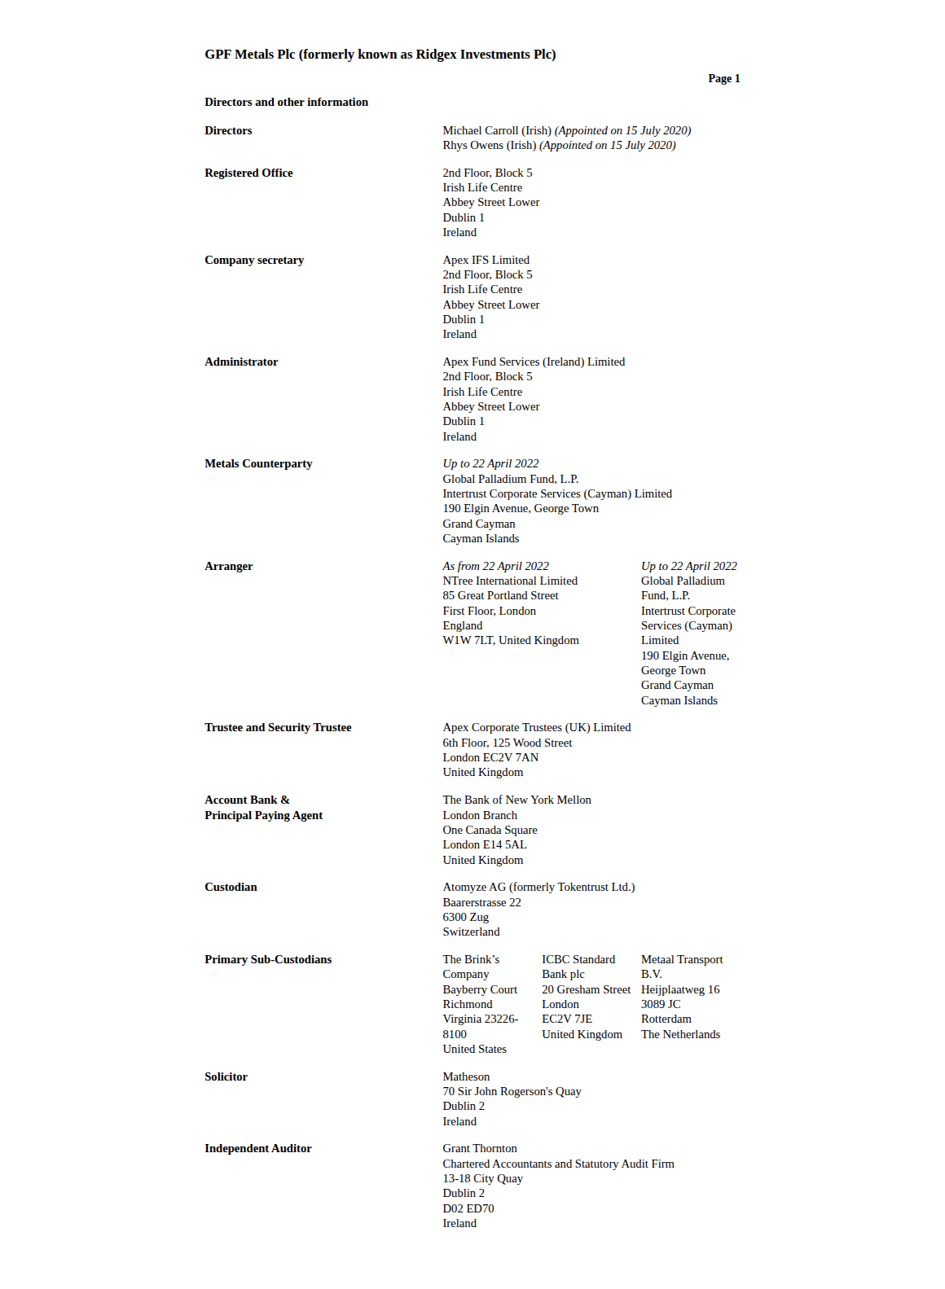GPF Metals Plc (formerly known as Ridgex Investments Plc)
Page 1
Directors and other information
| Directors | Michael Carroll (Irish) (Appointed on 15 July 2020) Rhys Owens (Irish) (Appointed on 15 July 2020) |
| Registered Office | 2nd Floor, Block 5 Irish Life Centre Abbey Street Lower Dublin 1 Ireland |
| Company secretary | Apex IFS Limited 2nd Floor, Block 5 Irish Life Centre Abbey Street Lower Dublin 1 Ireland |
| Administrator | Apex Fund Services (Ireland) Limited 2nd Floor, Block 5 Irish Life Centre Abbey Street Lower Dublin 1 Ireland |
| Metals Counterparty | Up to 22 April 2022 Global Palladium Fund, L.P. Intertrust Corporate Services (Cayman) Limited 190 Elgin Avenue, George Town Grand Cayman Cayman Islands |
| Arranger | As from 22 April 2022 NTree International Limited 85 Great Portland Street First Floor, London England W1W 7LT, United Kingdom | Up to 22 April 2022 Global Palladium Fund, L.P. Intertrust Corporate Services (Cayman) Limited 190 Elgin Avenue, George Town Grand Cayman Cayman Islands |
| Trustee and Security Trustee | Apex Corporate Trustees (UK) Limited 6th Floor, 125 Wood Street London EC2V 7AN United Kingdom |
| Account Bank & Principal Paying Agent | The Bank of New York Mellon London Branch One Canada Square London E14 5AL United Kingdom |
| Custodian | Atomyze AG (formerly Tokentrust Ltd.) Baarerstrasse 22 6300 Zug Switzerland |
| Primary Sub-Custodians | The Brink’s Company Bayberry Court Richmond Virginia 23226-8100 United States | ICBC Standard Bank plc 20 Gresham Street London EC2V 7JE United Kingdom | Metaal Transport B.V. Heijplaatweg 16 3089 JC Rotterdam The Netherlands |
| Solicitor | Matheson 70 Sir John Rogerson's Quay Dublin 2 Ireland |
| Independent Auditor | Grant Thornton Chartered Accountants and Statutory Audit Firm 13-18 City Quay Dublin 2 D02 ED70 Ireland |